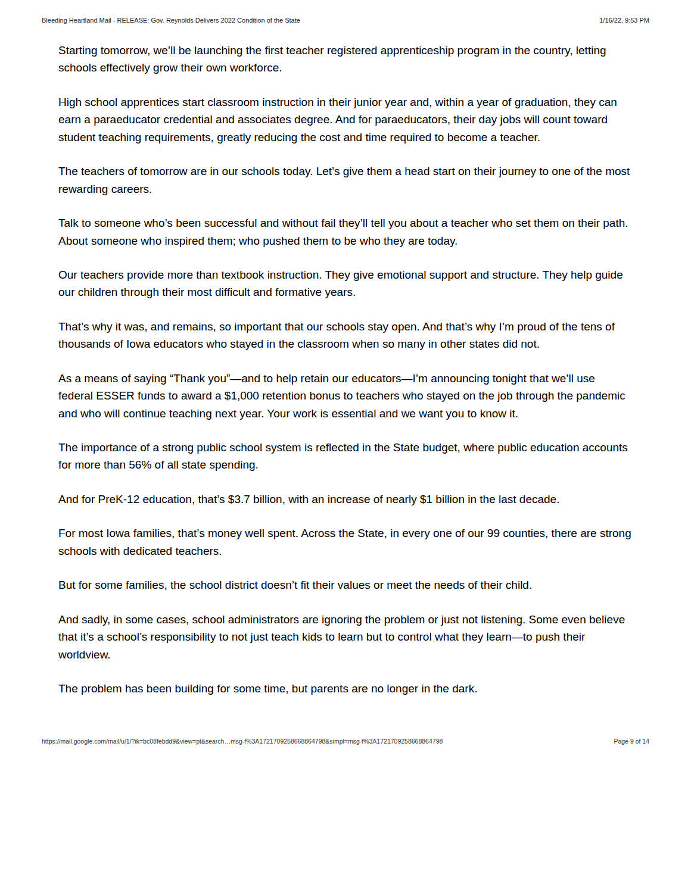Bleeding Heartland Mail - RELEASE: Gov. Reynolds Delivers 2022 Condition of the State
1/16/22, 9:53 PM
Starting tomorrow, we’ll be launching the first teacher registered apprenticeship program in the country, letting schools effectively grow their own workforce.
High school apprentices start classroom instruction in their junior year and, within a year of graduation, they can earn a paraeducator credential and associates degree. And for paraeducators, their day jobs will count toward student teaching requirements, greatly reducing the cost and time required to become a teacher.
The teachers of tomorrow are in our schools today. Let’s give them a head start on their journey to one of the most rewarding careers.
Talk to someone who’s been successful and without fail they’ll tell you about a teacher who set them on their path. About someone who inspired them; who pushed them to be who they are today.
Our teachers provide more than textbook instruction. They give emotional support and structure. They help guide our children through their most difficult and formative years.
That’s why it was, and remains, so important that our schools stay open. And that’s why I’m proud of the tens of thousands of Iowa educators who stayed in the classroom when so many in other states did not.
As a means of saying “Thank you”—and to help retain our educators—I’m announcing tonight that we’ll use federal ESSER funds to award a $1,000 retention bonus to teachers who stayed on the job through the pandemic and who will continue teaching next year. Your work is essential and we want you to know it.
The importance of a strong public school system is reflected in the State budget, where public education accounts for more than 56% of all state spending.
And for PreK-12 education, that’s $3.7 billion, with an increase of nearly $1 billion in the last decade.
For most Iowa families, that’s money well spent. Across the State, in every one of our 99 counties, there are strong schools with dedicated teachers.
But for some families, the school district doesn’t fit their values or meet the needs of their child.
And sadly, in some cases, school administrators are ignoring the problem or just not listening. Some even believe that it’s a school’s responsibility to not just teach kids to learn but to control what they learn—to push their worldview.
The problem has been building for some time, but parents are no longer in the dark.
https://mail.google.com/mail/u/1/?ik=bc08febdd9&view=pt&search…msg-f%3A1721709258668864798&simpl=msg-f%3A1721709258668864798
Page 9 of 14